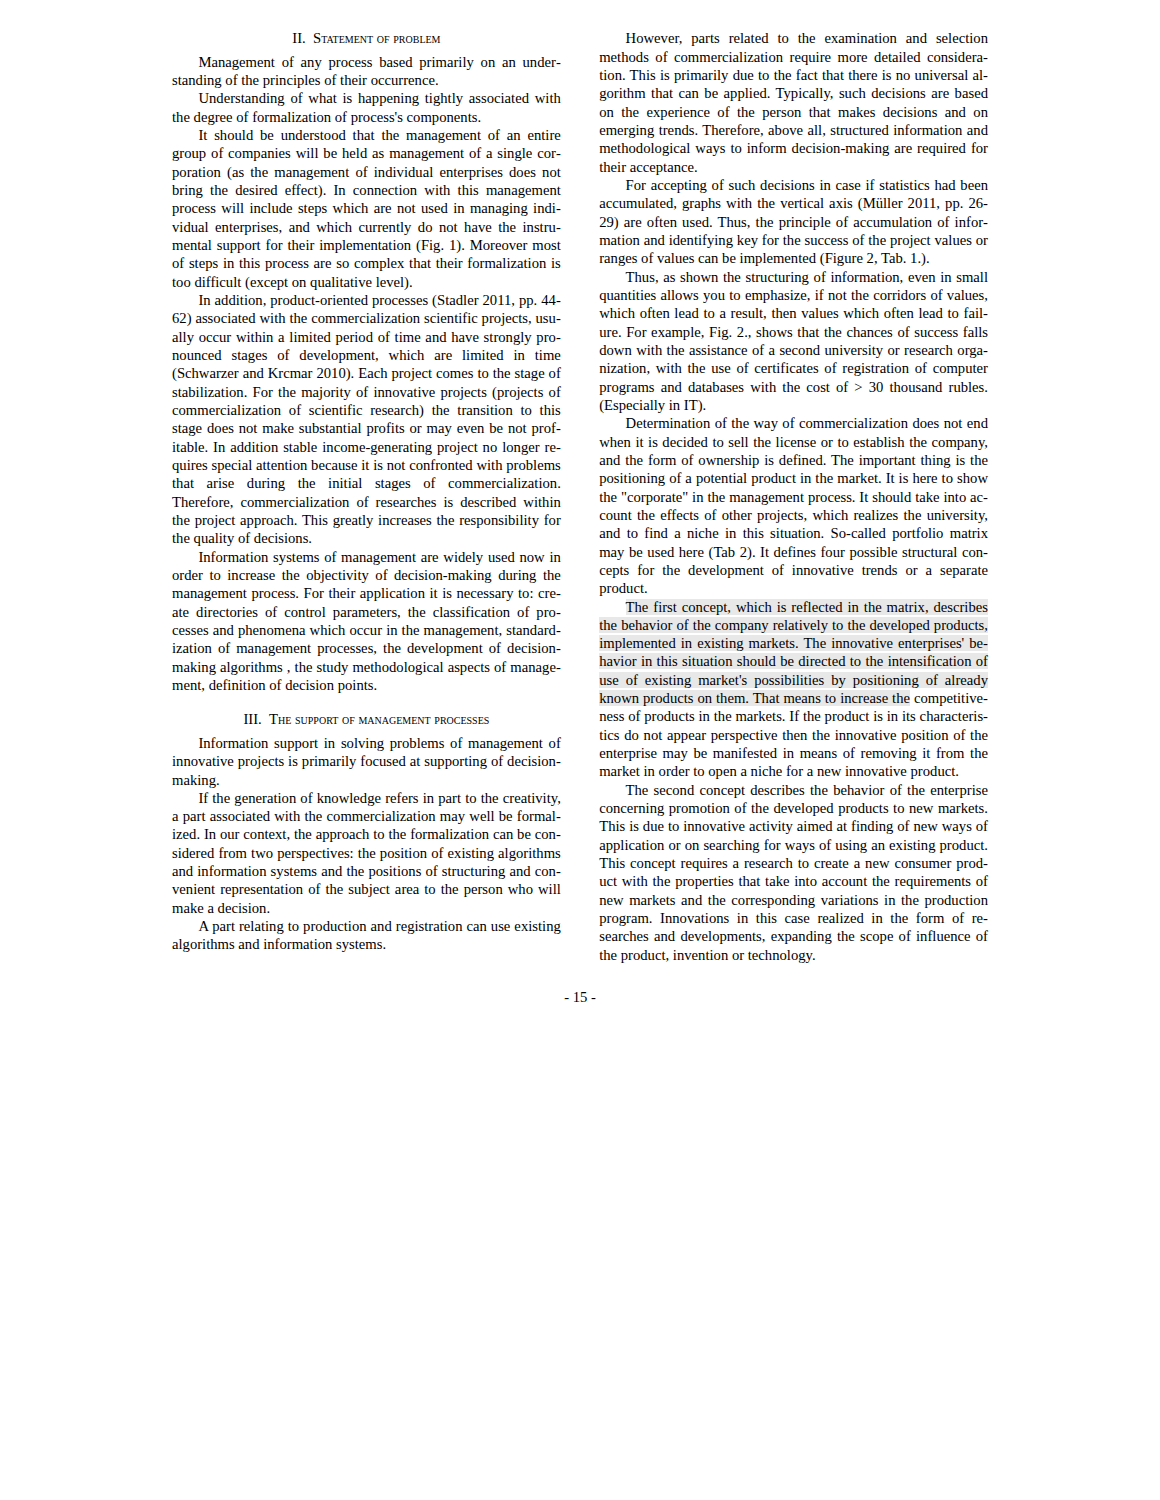II. Statement of problem
Management of any process based primarily on an understanding of the principles of their occurrence.
Understanding of what is happening tightly associated with the degree of formalization of process's components.
It should be understood that the management of an entire group of companies will be held as management of a single corporation (as the management of individual enterprises does not bring the desired effect). In connection with this management process will include steps which are not used in managing individual enterprises, and which currently do not have the instrumental support for their implementation (Fig. 1). Moreover most of steps in this process are so complex that their formalization is too difficult (except on qualitative level).
In addition, product-oriented processes (Stadler 2011, pp. 44-62) associated with the commercialization scientific projects, usually occur within a limited period of time and have strongly pronounced stages of development, which are limited in time (Schwarzer and Krcmar 2010). Each project comes to the stage of stabilization. For the majority of innovative projects (projects of commercialization of scientific research) the transition to this stage does not make substantial profits or may even be not profitable. In addition stable income-generating project no longer requires special attention because it is not confronted with problems that arise during the initial stages of commercialization. Therefore, commercialization of researches is described within the project approach. This greatly increases the responsibility for the quality of decisions.
Information systems of management are widely used now in order to increase the objectivity of decision-making during the management process. For their application it is necessary to: create directories of control parameters, the classification of processes and phenomena which occur in the management, standardization of management processes, the development of decision-making algorithms , the study methodological aspects of management, definition of decision points.
III. The support of management processes
Information support in solving problems of management of innovative projects is primarily focused at supporting of decision-making.
If the generation of knowledge refers in part to the creativity, a part associated with the commercialization may well be formalized. In our context, the approach to the formalization can be considered from two perspectives: the position of existing algorithms and information systems and the positions of structuring and convenient representation of the subject area to the person who will make a decision.
A part relating to production and registration can use existing algorithms and information systems.
However, parts related to the examination and selection methods of commercialization require more detailed consideration. This is primarily due to the fact that there is no universal algorithm that can be applied. Typically, such decisions are based on the experience of the person that makes decisions and on emerging trends. Therefore, above all, structured information and methodological ways to inform decision-making are required for their acceptance.
For accepting of such decisions in case if statistics had been accumulated, graphs with the vertical axis (Müller 2011, pp. 26-29) are often used. Thus, the principle of accumulation of information and identifying key for the success of the project values or ranges of values can be implemented (Figure 2, Tab. 1.).
Thus, as shown the structuring of information, even in small quantities allows you to emphasize, if not the corridors of values, which often lead to a result, then values which often lead to failure. For example, Fig. 2., shows that the chances of success falls down with the assistance of a second university or research organization, with the use of certificates of registration of computer programs and databases with the cost of > 30 thousand rubles. (Especially in IT).
Determination of the way of commercialization does not end when it is decided to sell the license or to establish the company, and the form of ownership is defined. The important thing is the positioning of a potential product in the market. It is here to show the "corporate" in the management process. It should take into account the effects of other projects, which realizes the university, and to find a niche in this situation. So-called portfolio matrix may be used here (Tab 2). It defines four possible structural concepts for the development of innovative trends or a separate product.
The first concept, which is reflected in the matrix, describes the behavior of the company relatively to the developed products, implemented in existing markets. The innovative enterprises' behavior in this situation should be directed to the intensification of use of existing market's possibilities by positioning of already known products on them. That means to increase the competitiveness of products in the markets. If the product is in its characteristics do not appear perspective then the innovative position of the enterprise may be manifested in means of removing it from the market in order to open a niche for a new innovative product.
The second concept describes the behavior of the enterprise concerning promotion of the developed products to new markets. This is due to innovative activity aimed at finding of new ways of application or on searching for ways of using an existing product. This concept requires a research to create a new consumer product with the properties that take into account the requirements of new markets and the corresponding variations in the production program. Innovations in this case realized in the form of researches and developments, expanding the scope of influence of the product, invention or technology.
- 15 -